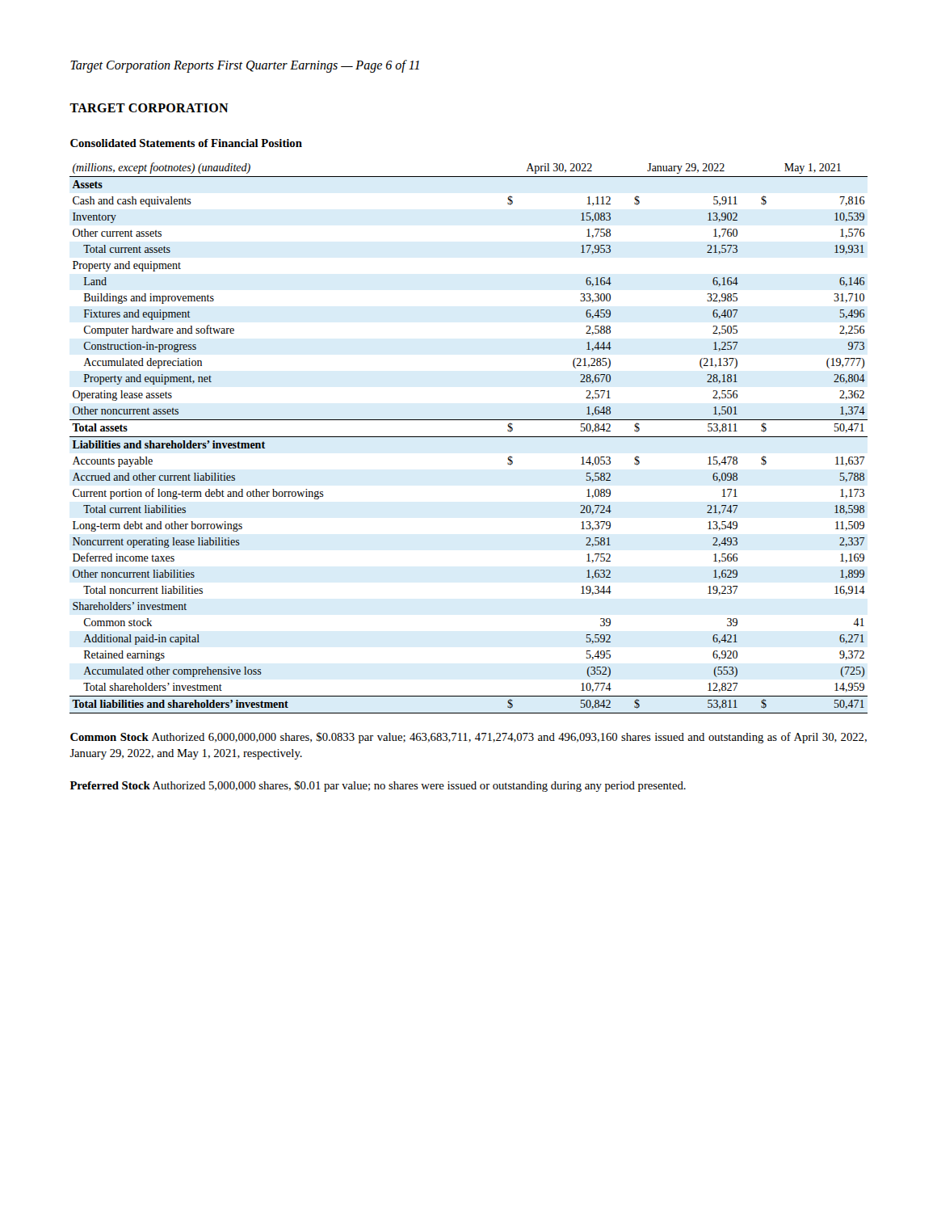Target Corporation Reports First Quarter Earnings — Page 6 of 11
TARGET CORPORATION
Consolidated Statements of Financial Position
| (millions, except footnotes) (unaudited) | | April 30, 2022 | | January 29, 2022 | | May 1, 2021 |
| --- | --- | --- | --- | --- | --- | --- |
| Assets | | | | | | | | | |
| Cash and cash equivalents | | $ | 1,112 | | $ | 5,911 | | $ | 7,816 |
| Inventory | | | 15,083 | | | 13,902 | | | 10,539 |
| Other current assets | | | 1,758 | | | 1,760 | | | 1,576 |
| Total current assets | | | 17,953 | | | 21,573 | | | 19,931 |
| Property and equipment | | | | | | | | | |
| Land | | | 6,164 | | | 6,164 | | | 6,146 |
| Buildings and improvements | | | 33,300 | | | 32,985 | | | 31,710 |
| Fixtures and equipment | | | 6,459 | | | 6,407 | | | 5,496 |
| Computer hardware and software | | | 2,588 | | | 2,505 | | | 2,256 |
| Construction-in-progress | | | 1,444 | | | 1,257 | | | 973 |
| Accumulated depreciation | | | (21,285) | | | (21,137) | | | (19,777) |
| Property and equipment, net | | | 28,670 | | | 28,181 | | | 26,804 |
| Operating lease assets | | | 2,571 | | | 2,556 | | | 2,362 |
| Other noncurrent assets | | | 1,648 | | | 1,501 | | | 1,374 |
| Total assets | | $ | 50,842 | | $ | 53,811 | | $ | 50,471 |
| Liabilities and shareholders’ investment | | | | | | | | | |
| Accounts payable | | $ | 14,053 | | $ | 15,478 | | $ | 11,637 |
| Accrued and other current liabilities | | | 5,582 | | | 6,098 | | | 5,788 |
| Current portion of long-term debt and other borrowings | | | 1,089 | | | 171 | | | 1,173 |
| Total current liabilities | | | 20,724 | | | 21,747 | | | 18,598 |
| Long-term debt and other borrowings | | | 13,379 | | | 13,549 | | | 11,509 |
| Noncurrent operating lease liabilities | | | 2,581 | | | 2,493 | | | 2,337 |
| Deferred income taxes | | | 1,752 | | | 1,566 | | | 1,169 |
| Other noncurrent liabilities | | | 1,632 | | | 1,629 | | | 1,899 |
| Total noncurrent liabilities | | | 19,344 | | | 19,237 | | | 16,914 |
| Shareholders’ investment | | | | | | | | | |
| Common stock | | | 39 | | | 39 | | | 41 |
| Additional paid-in capital | | | 5,592 | | | 6,421 | | | 6,271 |
| Retained earnings | | | 5,495 | | | 6,920 | | | 9,372 |
| Accumulated other comprehensive loss | | | (352) | | | (553) | | | (725) |
| Total shareholders’ investment | | | 10,774 | | | 12,827 | | | 14,959 |
| Total liabilities and shareholders’ investment | | $ | 50,842 | | $ | 53,811 | | $ | 50,471 |
Common Stock Authorized 6,000,000,000 shares, $0.0833 par value; 463,683,711, 471,274,073 and 496,093,160 shares issued and outstanding as of April 30, 2022, January 29, 2022, and May 1, 2021, respectively.
Preferred Stock Authorized 5,000,000 shares, $0.01 par value; no shares were issued or outstanding during any period presented.